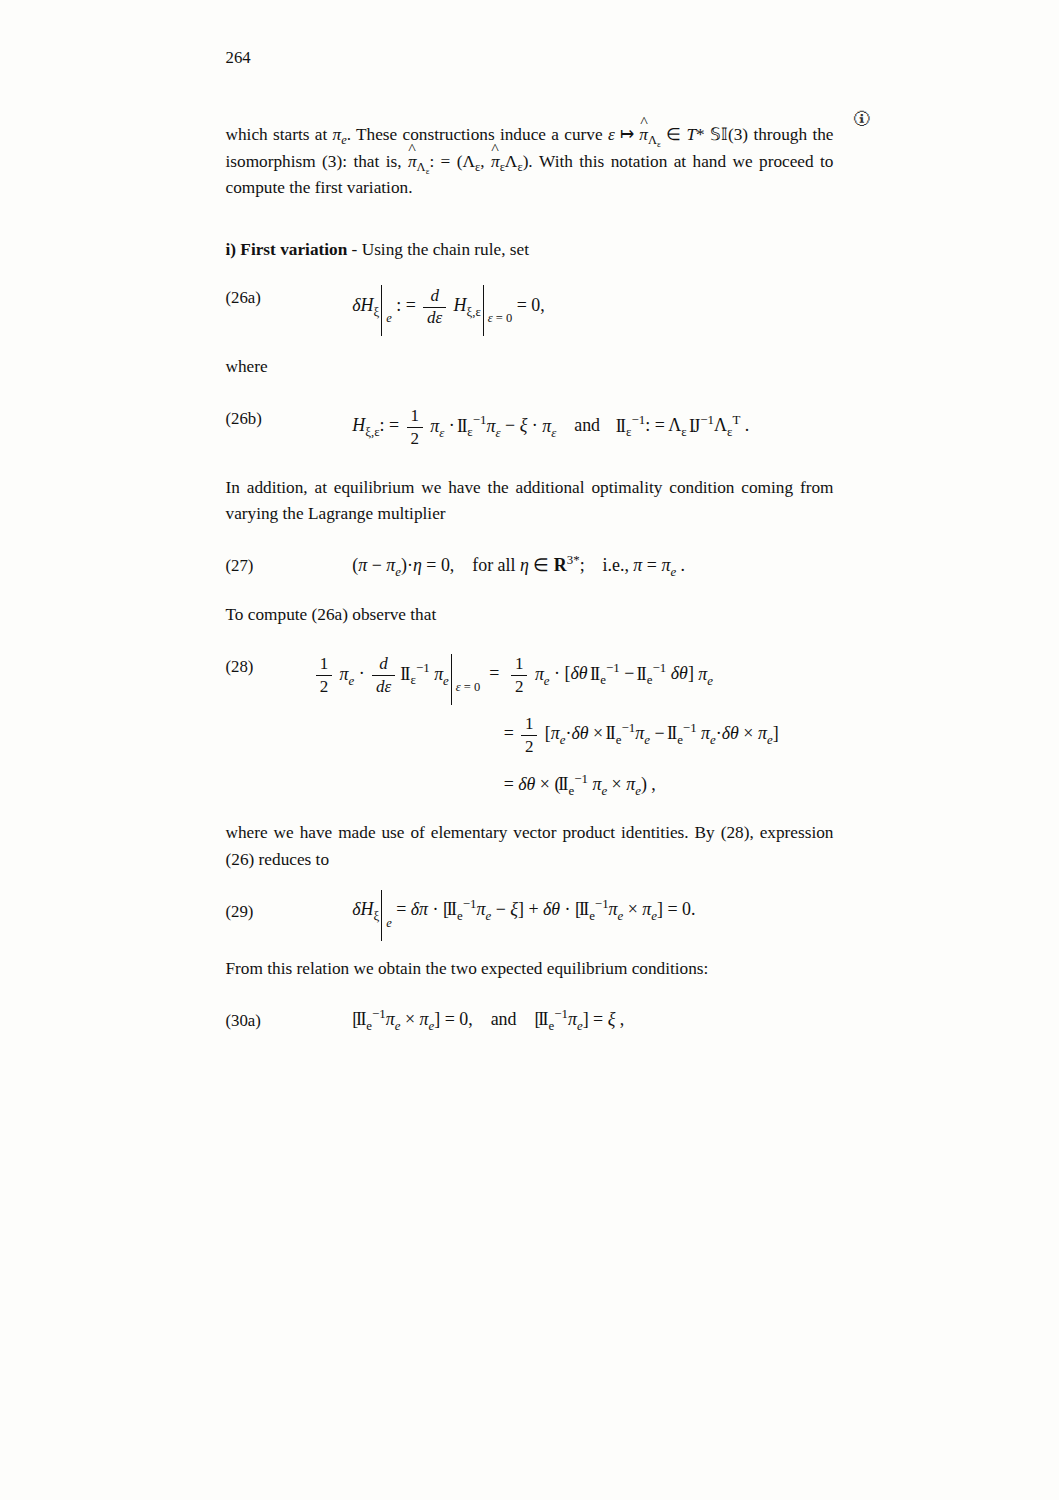🛈
264
which starts at πe. These constructions induce a curve ε ↦ πΛε ∈ T* 𝕊𝕀(3) through the isomorphism (3): that is, πΛε: = (Λε, πεΛε). With this notation at hand we proceed to compute the first variation.
i) First variation - Using the chain rule, set
(26a)
δHξe : = ddε Hξ,εε = 0 = 0,
where
(26b)
Hξ,ε: = 12 πε · Iε−1πε − ξ · πε and Iε−1: = Λε J−1ΛεT .
In addition, at equilibrium we have the additional optimality condition coming from varying the Lagrange multiplier
(27)
(π − πe)·η = 0, for all η ∈ R3*; i.e., π = πe .
To compute (26a) observe that
(28)
12 πe · ddε Iε−1 πe ε = 0 = 12 πe · [δθ Ie−1 − Ie−1 δθ] πe = 12 [πe·δθ × Ie−1πe − Ie−1 πe·δθ × πe] = δθ × (Ie−1 πe × πe) ,
where we have made use of elementary vector product identities. By (28), expression (26) reduces to
(29)
δHξe = δπ · [Ie−1πe − ξ] + δθ · [Ie−1πe × πe] = 0.
From this relation we obtain the two expected equilibrium conditions:
(30a)
[Ie−1πe × πe] = 0, and [Ie−1πe] = ξ ,